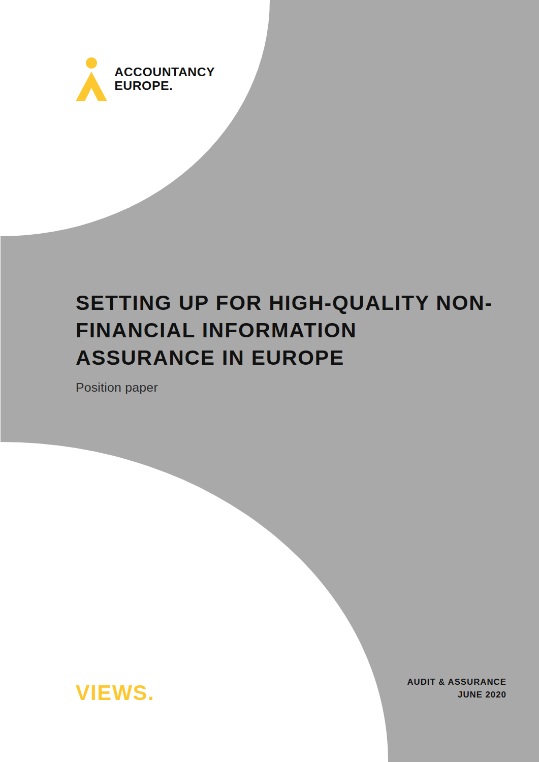Accountancy
Europe.
Setting up for high-quality non-financial information assurance in Europe
Position paper
VIEWS.
Audit & Assurance
June 2020